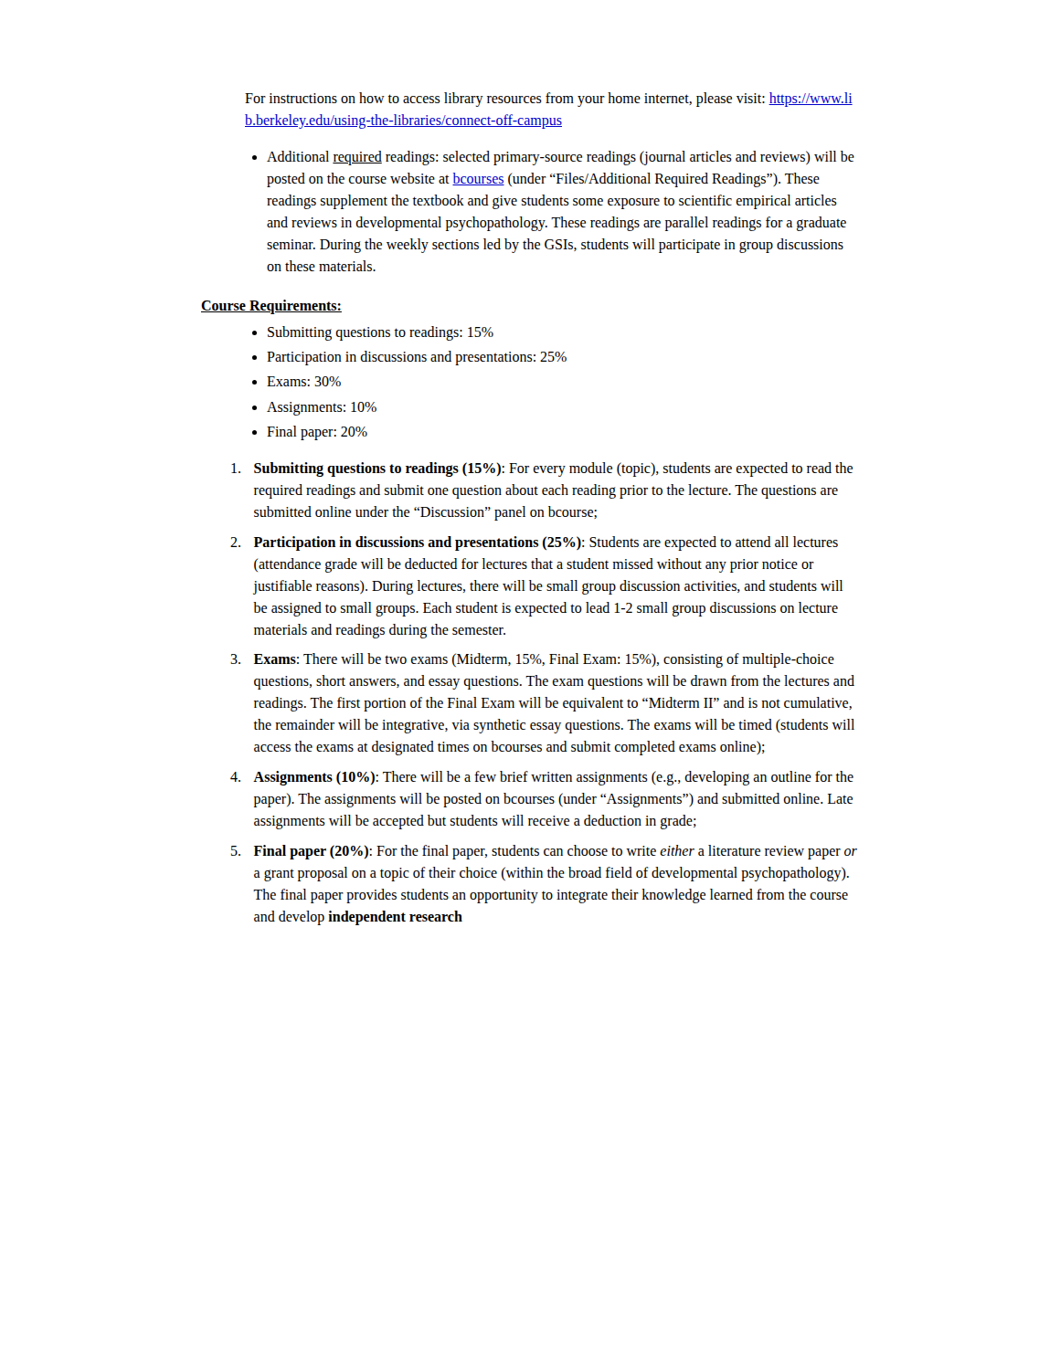For instructions on how to access library resources from your home internet, please visit: https://www.lib.berkeley.edu/using-the-libraries/connect-off-campus
Additional required readings: selected primary-source readings (journal articles and reviews) will be posted on the course website at bcourses (under “Files/Additional Required Readings”). These readings supplement the textbook and give students some exposure to scientific empirical articles and reviews in developmental psychopathology. These readings are parallel readings for a graduate seminar. During the weekly sections led by the GSIs, students will participate in group discussions on these materials.
Course Requirements:
Submitting questions to readings: 15%
Participation in discussions and presentations: 25%
Exams: 30%
Assignments: 10%
Final paper: 20%
Submitting questions to readings (15%): For every module (topic), students are expected to read the required readings and submit one question about each reading prior to the lecture. The questions are submitted online under the “Discussion” panel on bcourse;
Participation in discussions and presentations (25%): Students are expected to attend all lectures (attendance grade will be deducted for lectures that a student missed without any prior notice or justifiable reasons). During lectures, there will be small group discussion activities, and students will be assigned to small groups. Each student is expected to lead 1-2 small group discussions on lecture materials and readings during the semester.
Exams: There will be two exams (Midterm, 15%, Final Exam: 15%), consisting of multiple-choice questions, short answers, and essay questions. The exam questions will be drawn from the lectures and readings. The first portion of the Final Exam will be equivalent to “Midterm II” and is not cumulative, the remainder will be integrative, via synthetic essay questions. The exams will be timed (students will access the exams at designated times on bcourses and submit completed exams online);
Assignments (10%): There will be a few brief written assignments (e.g., developing an outline for the paper). The assignments will be posted on bcourses (under “Assignments”) and submitted online. Late assignments will be accepted but students will receive a deduction in grade;
Final paper (20%): For the final paper, students can choose to write either a literature review paper or a grant proposal on a topic of their choice (within the broad field of developmental psychopathology). The final paper provides students an opportunity to integrate their knowledge learned from the course and develop independent research